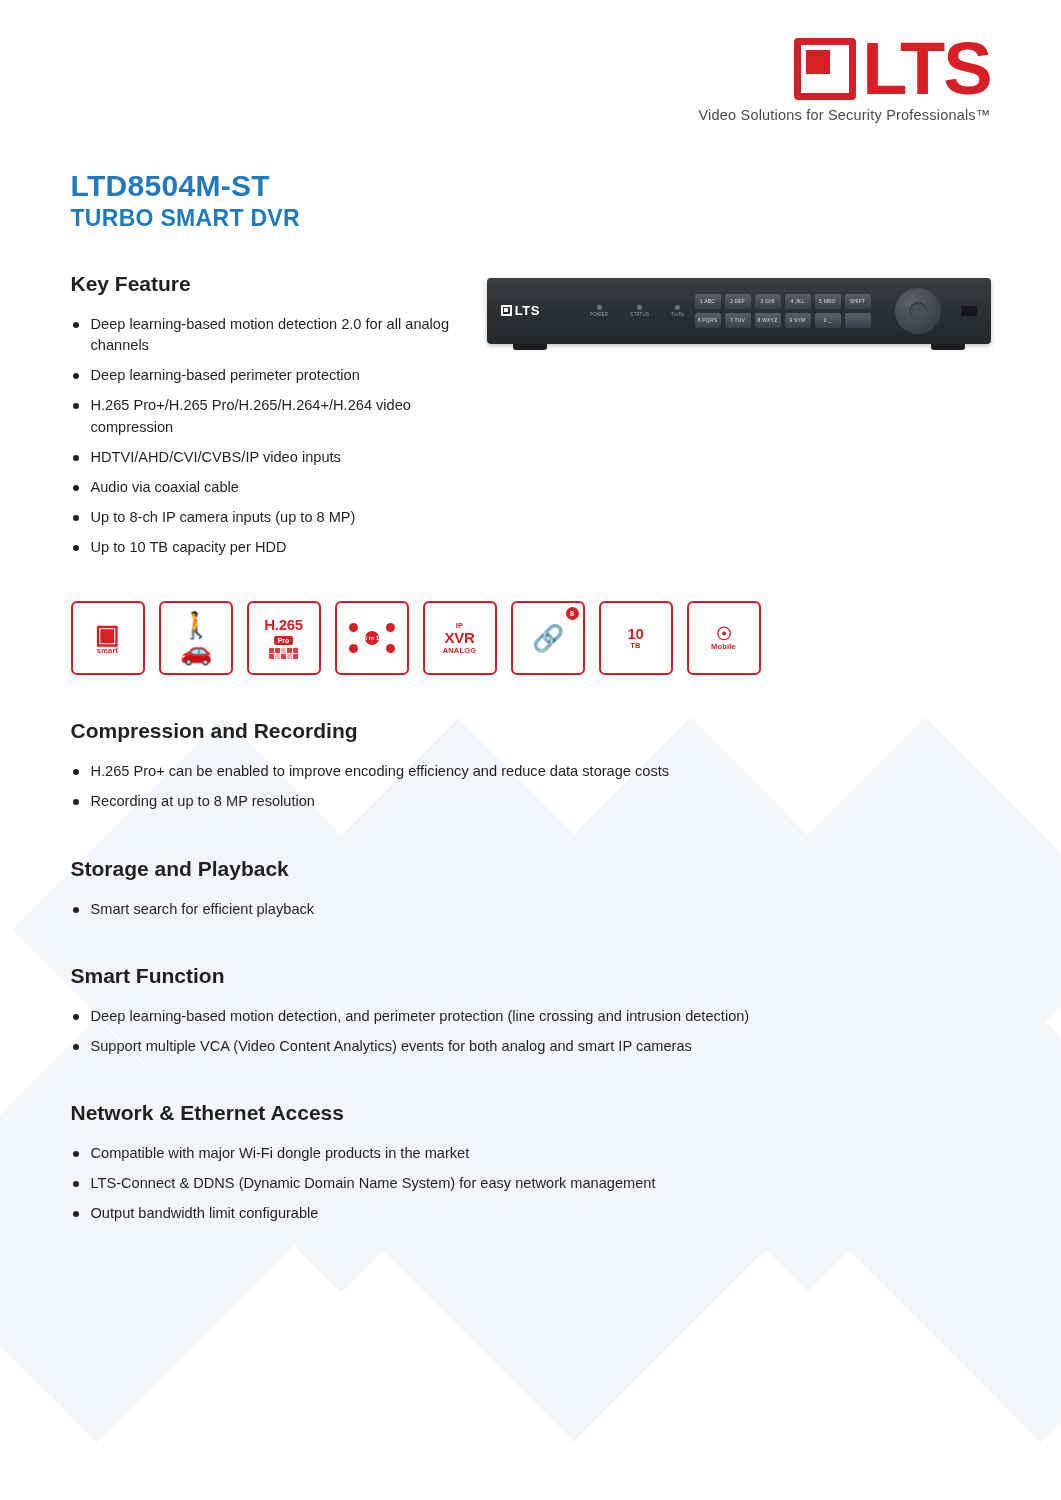LTS
Video Solutions for Security Professionals™
LTD8504M-ST
TURBO SMART DVR
Key Feature
Deep learning-based motion detection 2.0 for all analog channels
Deep learning-based perimeter protection
H.265 Pro+/H.265 Pro/H.265/H.264+/H.264 video compression
HDTVI/AHD/CVI/CVBS/IP video inputs
Audio via coaxial cable
Up to 8-ch IP camera inputs (up to 8 MP)
Up to 10 TB capacity per HDD
LTS
POWER
STATUS
Tx/Rx
1 ABC 2 DEF 3 GHI 4 JKL 5 MNO SHIFT 6 PQRS 7 TUV 8 WXYZ 9 SYM 0 _
▣ smart
🚶🚗
H.265 Pro
5 in 1
IP XVR ANALOG
8 🔗
10 TB
☉ Mobile
Compression and Recording
H.265 Pro+ can be enabled to improve encoding efficiency and reduce data storage costs
Recording at up to 8 MP resolution
Storage and Playback
Smart search for efficient playback
Smart Function
Deep learning-based motion detection, and perimeter protection (line crossing and intrusion detection)
Support multiple VCA (Video Content Analytics) events for both analog and smart IP cameras
Network & Ethernet Access
Compatible with major Wi-Fi dongle products in the market
LTS-Connect & DDNS (Dynamic Domain Name System) for easy network management
Output bandwidth limit configurable